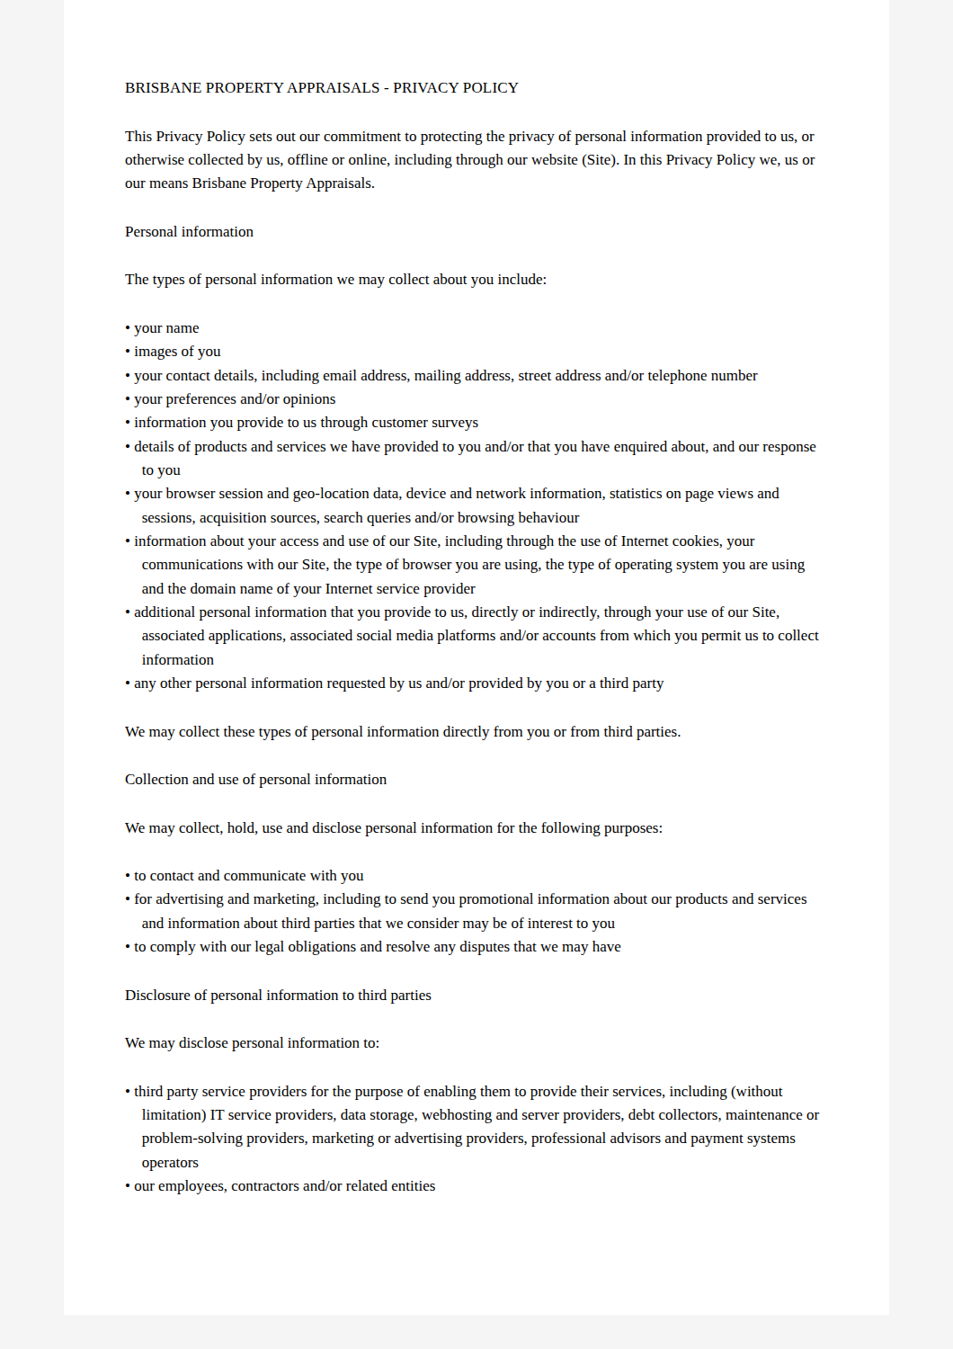BRISBANE PROPERTY APPRAISALS - PRIVACY POLICY
This Privacy Policy sets out our commitment to protecting the privacy of personal information provided to us, or otherwise collected by us, offline or online, including through our website (Site). In this Privacy Policy we, us or our means Brisbane Property Appraisals.
Personal information
The types of personal information we may collect about you include:
your name
images of you
your contact details, including email address, mailing address, street address and/or telephone number
your preferences and/or opinions
information you provide to us through customer surveys
details of products and services we have provided to you and/or that you have enquired about, and our response to you
your browser session and geo-location data, device and network information, statistics on page views and sessions, acquisition sources, search queries and/or browsing behaviour
information about your access and use of our Site, including through the use of Internet cookies, your communications with our Site, the type of browser you are using, the type of operating system you are using and the domain name of your Internet service provider
additional personal information that you provide to us, directly or indirectly, through your use of our Site, associated applications, associated social media platforms and/or accounts from which you permit us to collect information
any other personal information requested by us and/or provided by you or a third party
We may collect these types of personal information directly from you or from third parties.
Collection and use of personal information
We may collect, hold, use and disclose personal information for the following purposes:
to contact and communicate with you
for advertising and marketing, including to send you promotional information about our products and services and information about third parties that we consider may be of interest to you
to comply with our legal obligations and resolve any disputes that we may have
Disclosure of personal information to third parties
We may disclose personal information to:
third party service providers for the purpose of enabling them to provide their services, including (without limitation) IT service providers, data storage, webhosting and server providers, debt collectors, maintenance or problem-solving providers, marketing or advertising providers, professional advisors and payment systems operators
our employees, contractors and/or related entities